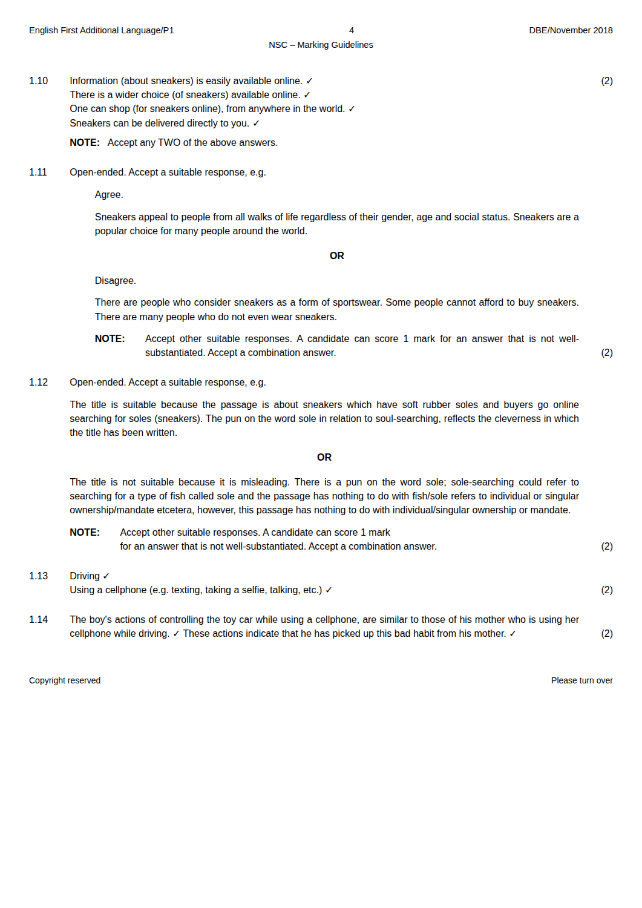English First Additional Language/P1
4
DBE/November 2018
NSC – Marking Guidelines
1.10
Information (about sneakers) is easily available online.
There is a wider choice (of sneakers) available online.
One can shop (for sneakers online), from anywhere in the world.
Sneakers can be delivered directly to you.
NOTE: Accept any TWO of the above answers.
(2)
1.11
Open-ended. Accept a suitable response, e.g.
Agree.
Sneakers appeal to people from all walks of life regardless of their gender, age and social status. Sneakers are a popular choice for many people around the world.
OR
Disagree.
There are people who consider sneakers as a form of sportswear. Some people cannot afford to buy sneakers. There are many people who do not even wear sneakers.
NOTE:
Accept other suitable responses. A candidate can score 1 mark for an answer that is not well-substantiated. Accept a combination answer.
(2)
1.12
Open-ended. Accept a suitable response, e.g.
The title is suitable because the passage is about sneakers which have soft rubber soles and buyers go online searching for soles (sneakers). The pun on the word sole in relation to soul-searching, reflects the cleverness in which the title has been written.
OR
The title is not suitable because it is misleading. There is a pun on the word sole; sole-searching could refer to searching for a type of fish called sole and the passage has nothing to do with fish/sole refers to individual or singular ownership/mandate etcetera, however, this passage has nothing to do with individual/singular ownership or mandate.
NOTE:
Accept other suitable responses. A candidate can score 1 mark
for an answer that is not well-substantiated. Accept a combination answer.
(2)
1.13
Driving
Using a cellphone (e.g. texting, taking a selfie, talking, etc.)
(2)
1.14
The boy's actions of controlling the toy car while using a cellphone, are similar to those of his mother who is using her cellphone while driving. These actions indicate that he has picked up this bad habit from his mother.
(2)
Copyright reserved
Please turn over